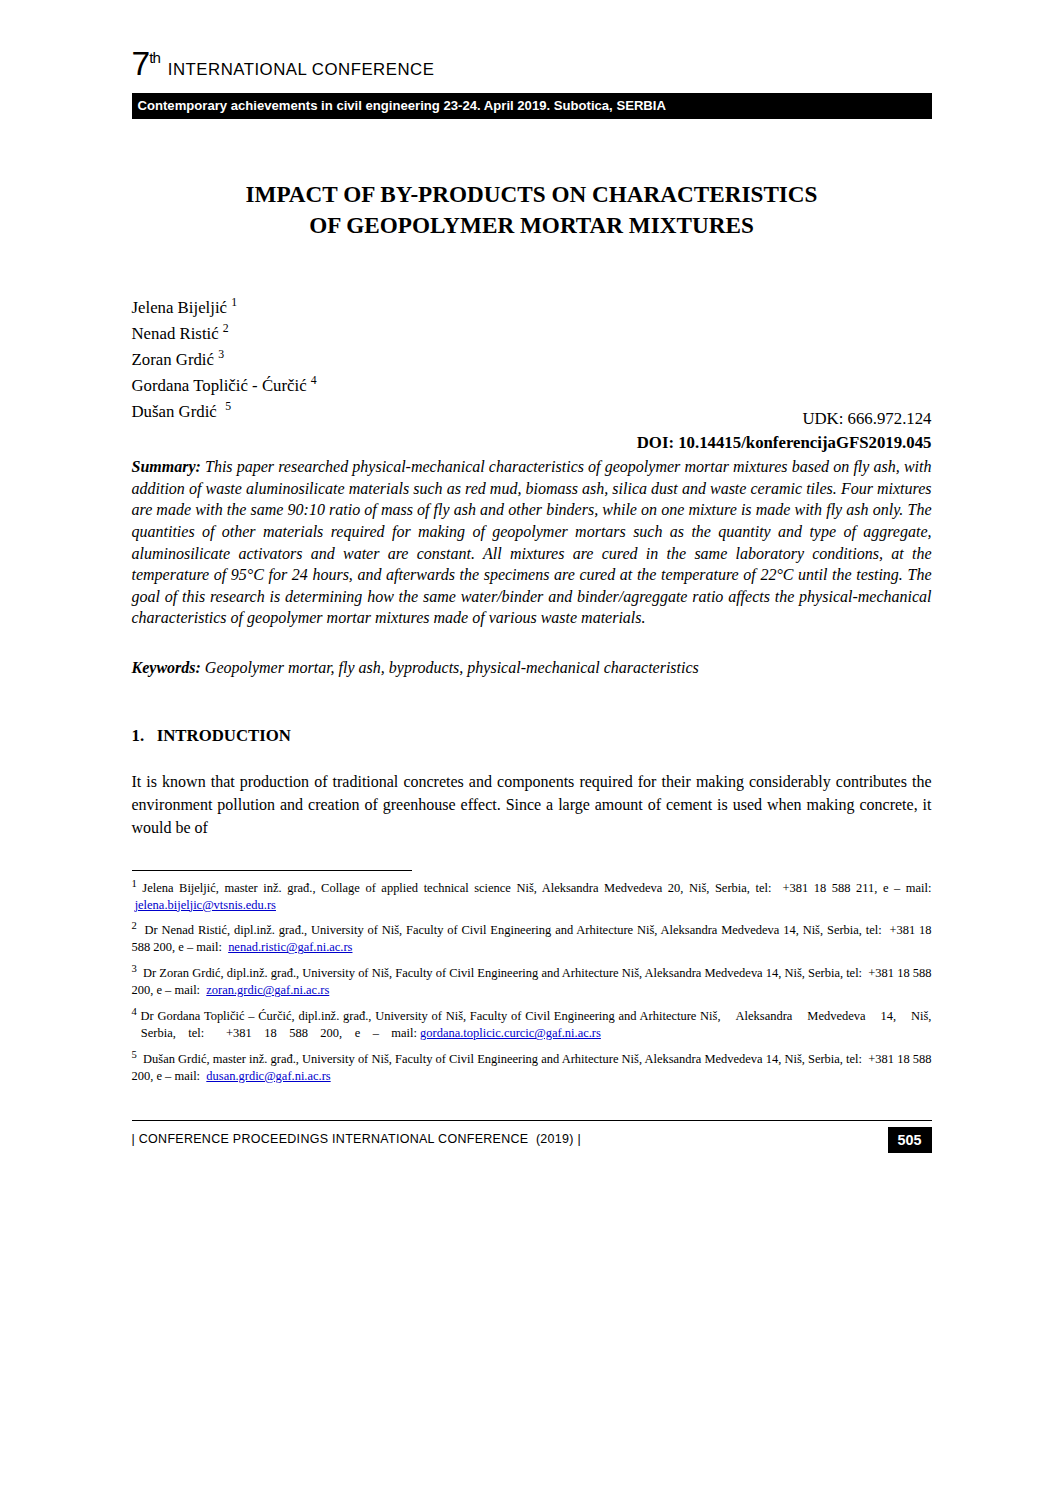7th INTERNATIONAL CONFERENCE
Contemporary achievements in civil engineering 23-24. April 2019. Subotica, SERBIA
IMPACT OF BY-PRODUCTS ON CHARACTERISTICS
OF GEOPOLYMER MORTAR MIXTURES
Jelena Bijeljić 1
Nenad Ristić 2
Zoran Grdić 3
Gordana Topličić - Ćurčić 4
Dušan Grdić 5
UDK: 666.972.124
DOI: 10.14415/konferencijaGFS2019.045
Summary: This paper researched physical-mechanical characteristics of geopolymer mortar mixtures based on fly ash, with addition of waste aluminosilicate materials such as red mud, biomass ash, silica dust and waste ceramic tiles. Four mixtures are made with the same 90:10 ratio of mass of fly ash and other binders, while on one mixture is made with fly ash only. The quantities of other materials required for making of geopolymer mortars such as the quantity and type of aggregate, aluminosilicate activators and water are constant. All mixtures are cured in the same laboratory conditions, at the temperature of 95°C for 24 hours, and afterwards the specimens are cured at the temperature of 22°C until the testing. The goal of this research is determining how the same water/binder and binder/agreggate ratio affects the physical-mechanical characteristics of geopolymer mortar mixtures made of various waste materials.
Keywords: Geopolymer mortar, fly ash, byproducts, physical-mechanical characteristics
1. INTRODUCTION
It is known that production of traditional concretes and components required for their making considerably contributes the environment pollution and creation of greenhouse effect. Since a large amount of cement is used when making concrete, it would be of
1 Jelena Bijeljić, master inž. građ., Collage of applied technical science Niš, Aleksandra Medvedeva 20, Niš, Serbia, tel: +381 18 588 211, e – mail: jelena.bijeljic@vtsnis.edu.rs
2 Dr Nenad Ristić, dipl.inž. građ., University of Niš, Faculty of Civil Engineering and Arhitecture Niš, Aleksandra Medvedeva 14, Niš, Serbia, tel: +381 18 588 200, e – mail: nenad.ristic@gaf.ni.ac.rs
3 Dr Zoran Grdić, dipl.inž. građ., University of Niš, Faculty of Civil Engineering and Arhitecture Niš, Aleksandra Medvedeva 14, Niš, Serbia, tel: +381 18 588 200, e – mail: zoran.grdic@gaf.ni.ac.rs
4 Dr Gordana Topličić – Ćurčić, dipl.inž. građ., University of Niš, Faculty of Civil Engineering and Arhitecture Niš, Aleksandra Medvedeva 14, Niš, Serbia, tel: +381 18 588 200, e – mail: gordana.toplicic.curcic@gaf.ni.ac.rs
5 Dušan Grdić, master inž. građ., University of Niš, Faculty of Civil Engineering and Arhitecture Niš, Aleksandra Medvedeva 14, Niš, Serbia, tel: +381 18 588 200, e – mail: dusan.grdic@gaf.ni.ac.rs
| CONFERENCE PROCEEDINGS INTERNATIONAL CONFERENCE (2019) | 505